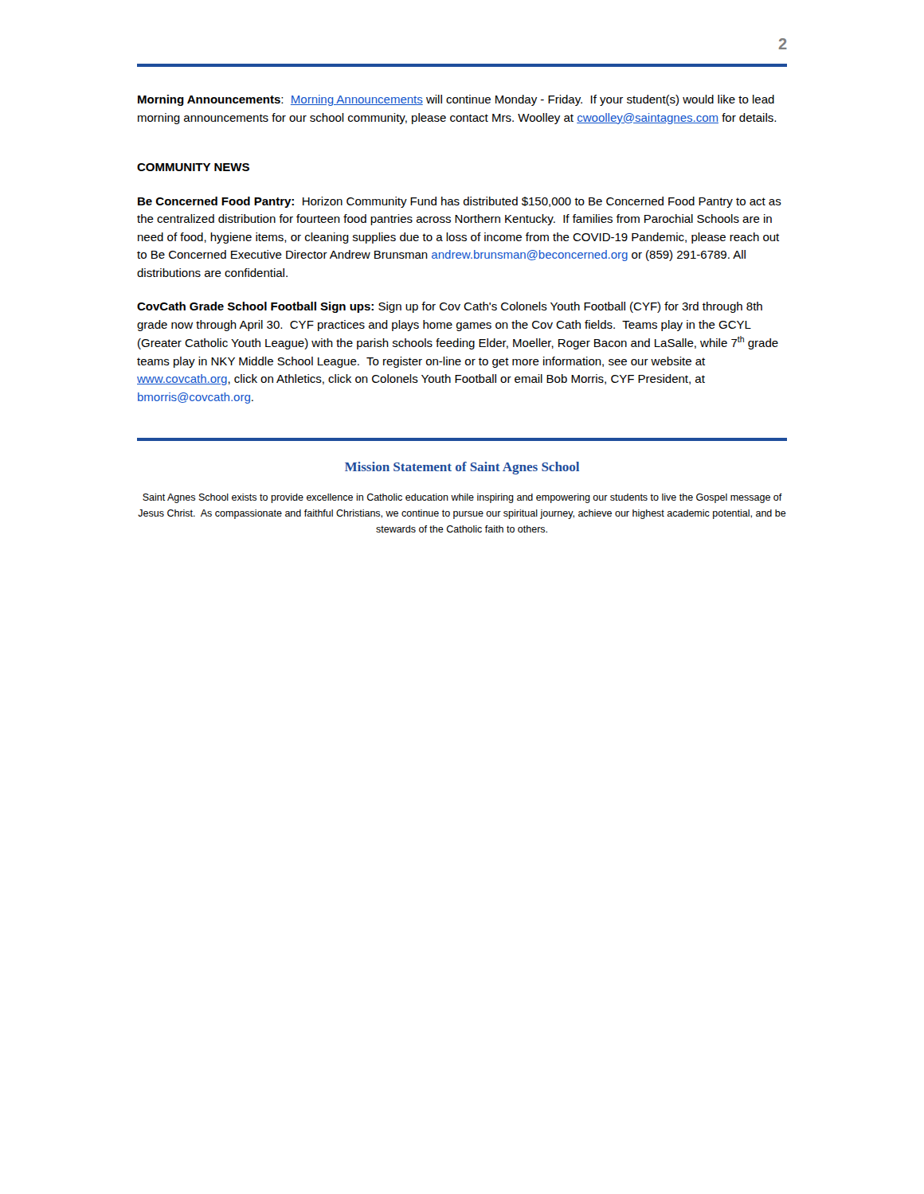2
Morning Announcements: Morning Announcements will continue Monday - Friday. If your student(s) would like to lead morning announcements for our school community, please contact Mrs. Woolley at cwoolley@saintagnes.com for details.
COMMUNITY NEWS
Be Concerned Food Pantry: Horizon Community Fund has distributed $150,000 to Be Concerned Food Pantry to act as the centralized distribution for fourteen food pantries across Northern Kentucky. If families from Parochial Schools are in need of food, hygiene items, or cleaning supplies due to a loss of income from the COVID-19 Pandemic, please reach out to Be Concerned Executive Director Andrew Brunsman andrew.brunsman@beconcerned.org or (859) 291-6789. All distributions are confidential.
CovCath Grade School Football Sign ups: Sign up for Cov Cath's Colonels Youth Football (CYF) for 3rd through 8th grade now through April 30. CYF practices and plays home games on the Cov Cath fields. Teams play in the GCYL (Greater Catholic Youth League) with the parish schools feeding Elder, Moeller, Roger Bacon and LaSalle, while 7th grade teams play in NKY Middle School League. To register on-line or to get more information, see our website at www.covcath.org, click on Athletics, click on Colonels Youth Football or email Bob Morris, CYF President, at bmorris@covcath.org.
Mission Statement of Saint Agnes School
Saint Agnes School exists to provide excellence in Catholic education while inspiring and empowering our students to live the Gospel message of Jesus Christ. As compassionate and faithful Christians, we continue to pursue our spiritual journey, achieve our highest academic potential, and be stewards of the Catholic faith to others.